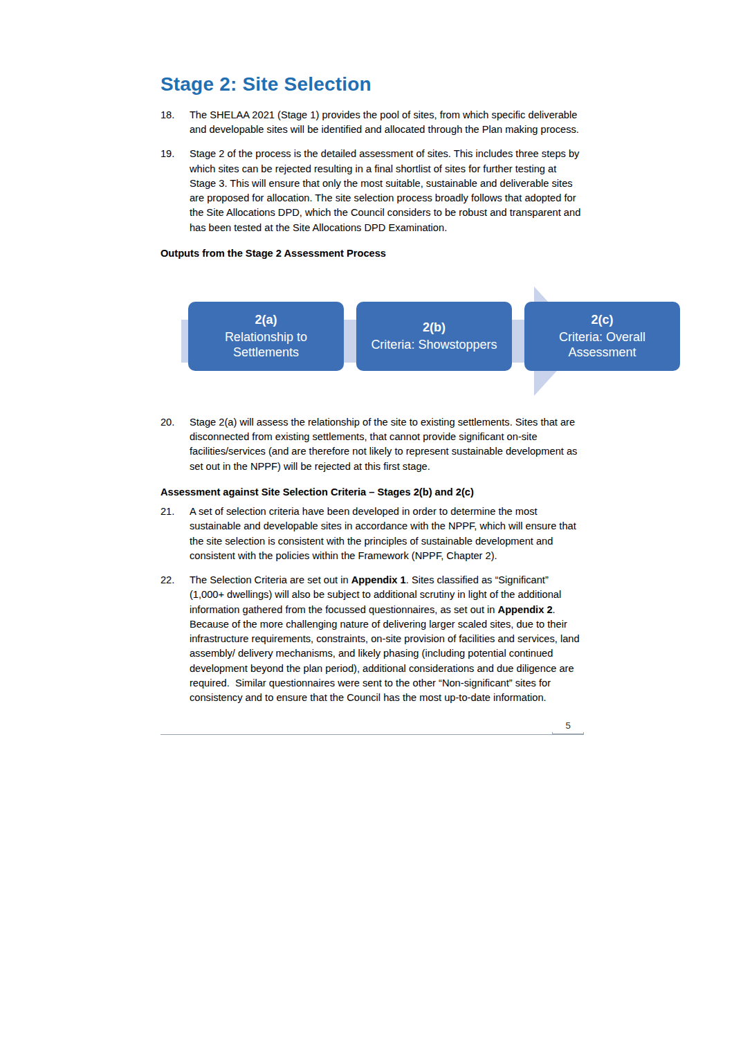Stage 2: Site Selection
18. The SHELAA 2021 (Stage 1) provides the pool of sites, from which specific deliverable and developable sites will be identified and allocated through the Plan making process.
19. Stage 2 of the process is the detailed assessment of sites. This includes three steps by which sites can be rejected resulting in a final shortlist of sites for further testing at Stage 3. This will ensure that only the most suitable, sustainable and deliverable sites are proposed for allocation. The site selection process broadly follows that adopted for the Site Allocations DPD, which the Council considers to be robust and transparent and has been tested at the Site Allocations DPD Examination.
Outputs from the Stage 2 Assessment Process
2(a) Relationship to Settlements
2(b) Criteria: Showstoppers
2(c) Criteria: Overall Assessment
20. Stage 2(a) will assess the relationship of the site to existing settlements. Sites that are disconnected from existing settlements, that cannot provide significant on-site facilities/services (and are therefore not likely to represent sustainable development as set out in the NPPF) will be rejected at this first stage.
Assessment against Site Selection Criteria – Stages 2(b) and 2(c)
21. A set of selection criteria have been developed in order to determine the most sustainable and developable sites in accordance with the NPPF, which will ensure that the site selection is consistent with the principles of sustainable development and consistent with the policies within the Framework (NPPF, Chapter 2).
22. The Selection Criteria are set out in Appendix 1. Sites classified as “Significant” (1,000+ dwellings) will also be subject to additional scrutiny in light of the additional information gathered from the focussed questionnaires, as set out in Appendix 2. Because of the more challenging nature of delivering larger scaled sites, due to their infrastructure requirements, constraints, on-site provision of facilities and services, land assembly/ delivery mechanisms, and likely phasing (including potential continued development beyond the plan period), additional considerations and due diligence are required. Similar questionnaires were sent to the other “Non-significant” sites for consistency and to ensure that the Council has the most up-to-date information.
5